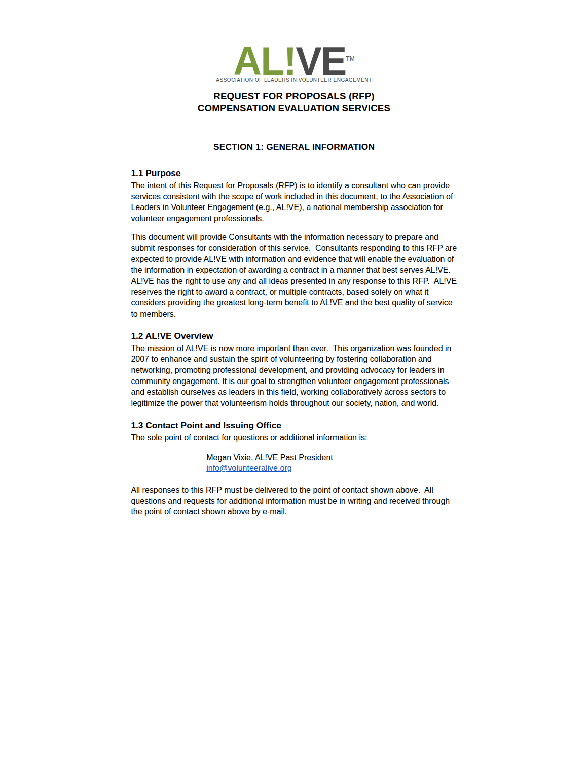AL!VE TM
ASSOCIATION OF LEADERS IN VOLUNTEER ENGAGEMENT
REQUEST FOR PROPOSALS (RFP)
COMPENSATION EVALUATION SERVICES
SECTION 1: GENERAL INFORMATION
1.1 Purpose
The intent of this Request for Proposals (RFP) is to identify a consultant who can provide services consistent with the scope of work included in this document, to the Association of Leaders in Volunteer Engagement (e.g., AL!VE), a national membership association for volunteer engagement professionals.
This document will provide Consultants with the information necessary to prepare and submit responses for consideration of this service. Consultants responding to this RFP are expected to provide AL!VE with information and evidence that will enable the evaluation of the information in expectation of awarding a contract in a manner that best serves AL!VE. AL!VE has the right to use any and all ideas presented in any response to this RFP. AL!VE reserves the right to award a contract, or multiple contracts, based solely on what it considers providing the greatest long-term benefit to AL!VE and the best quality of service to members.
1.2 AL!VE Overview
The mission of AL!VE is now more important than ever. This organization was founded in 2007 to enhance and sustain the spirit of volunteering by fostering collaboration and networking, promoting professional development, and providing advocacy for leaders in community engagement. It is our goal to strengthen volunteer engagement professionals and establish ourselves as leaders in this field, working collaboratively across sectors to legitimize the power that volunteerism holds throughout our society, nation, and world.
1.3 Contact Point and Issuing Office
The sole point of contact for questions or additional information is:
Megan Vixie, AL!VE Past President
info@volunteeralive.org
All responses to this RFP must be delivered to the point of contact shown above. All questions and requests for additional information must be in writing and received through the point of contact shown above by e-mail.